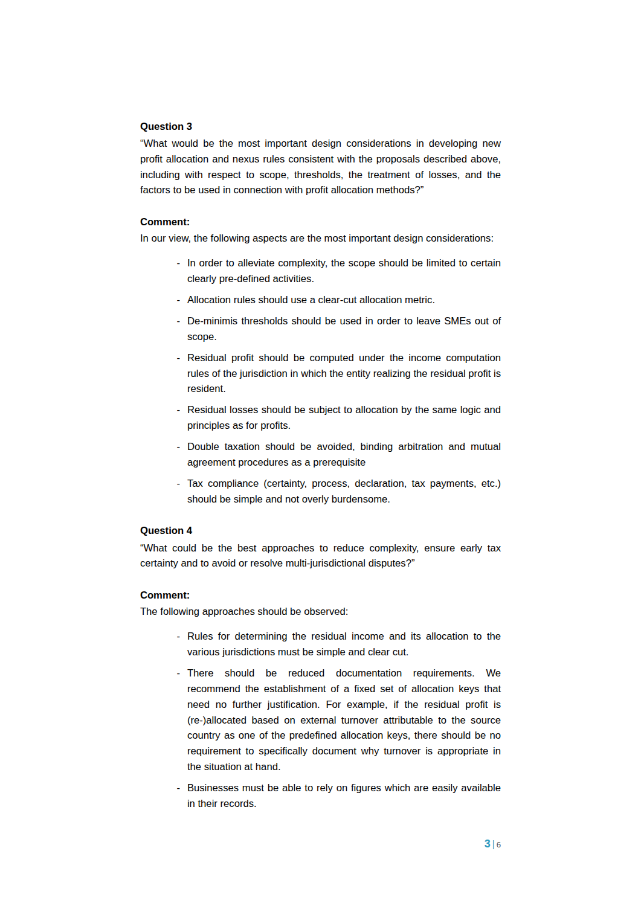Question 3
“What would be the most important design considerations in developing new profit allocation and nexus rules consistent with the proposals described above, including with respect to scope, thresholds, the treatment of losses, and the factors to be used in connection with profit allocation methods?”
Comment:
In our view, the following aspects are the most important design considerations:
In order to alleviate complexity, the scope should be limited to certain clearly pre-defined activities.
Allocation rules should use a clear-cut allocation metric.
De-minimis thresholds should be used in order to leave SMEs out of scope.
Residual profit should be computed under the income computation rules of the jurisdiction in which the entity realizing the residual profit is resident.
Residual losses should be subject to allocation by the same logic and principles as for profits.
Double taxation should be avoided, binding arbitration and mutual agreement procedures as a prerequisite
Tax compliance (certainty, process, declaration, tax payments, etc.) should be simple and not overly burdensome.
Question 4
“What could be the best approaches to reduce complexity, ensure early tax certainty and to avoid or resolve multi-jurisdictional disputes?”
Comment:
The following approaches should be observed:
Rules for determining the residual income and its allocation to the various jurisdictions must be simple and clear cut.
There should be reduced documentation requirements. We recommend the establishment of a fixed set of allocation keys that need no further justification. For example, if the residual profit is (re-)allocated based on external turnover attributable to the source country as one of the predefined allocation keys, there should be no requirement to specifically document why turnover is appropriate in the situation at hand.
Businesses must be able to rely on figures which are easily available in their records.
3|6